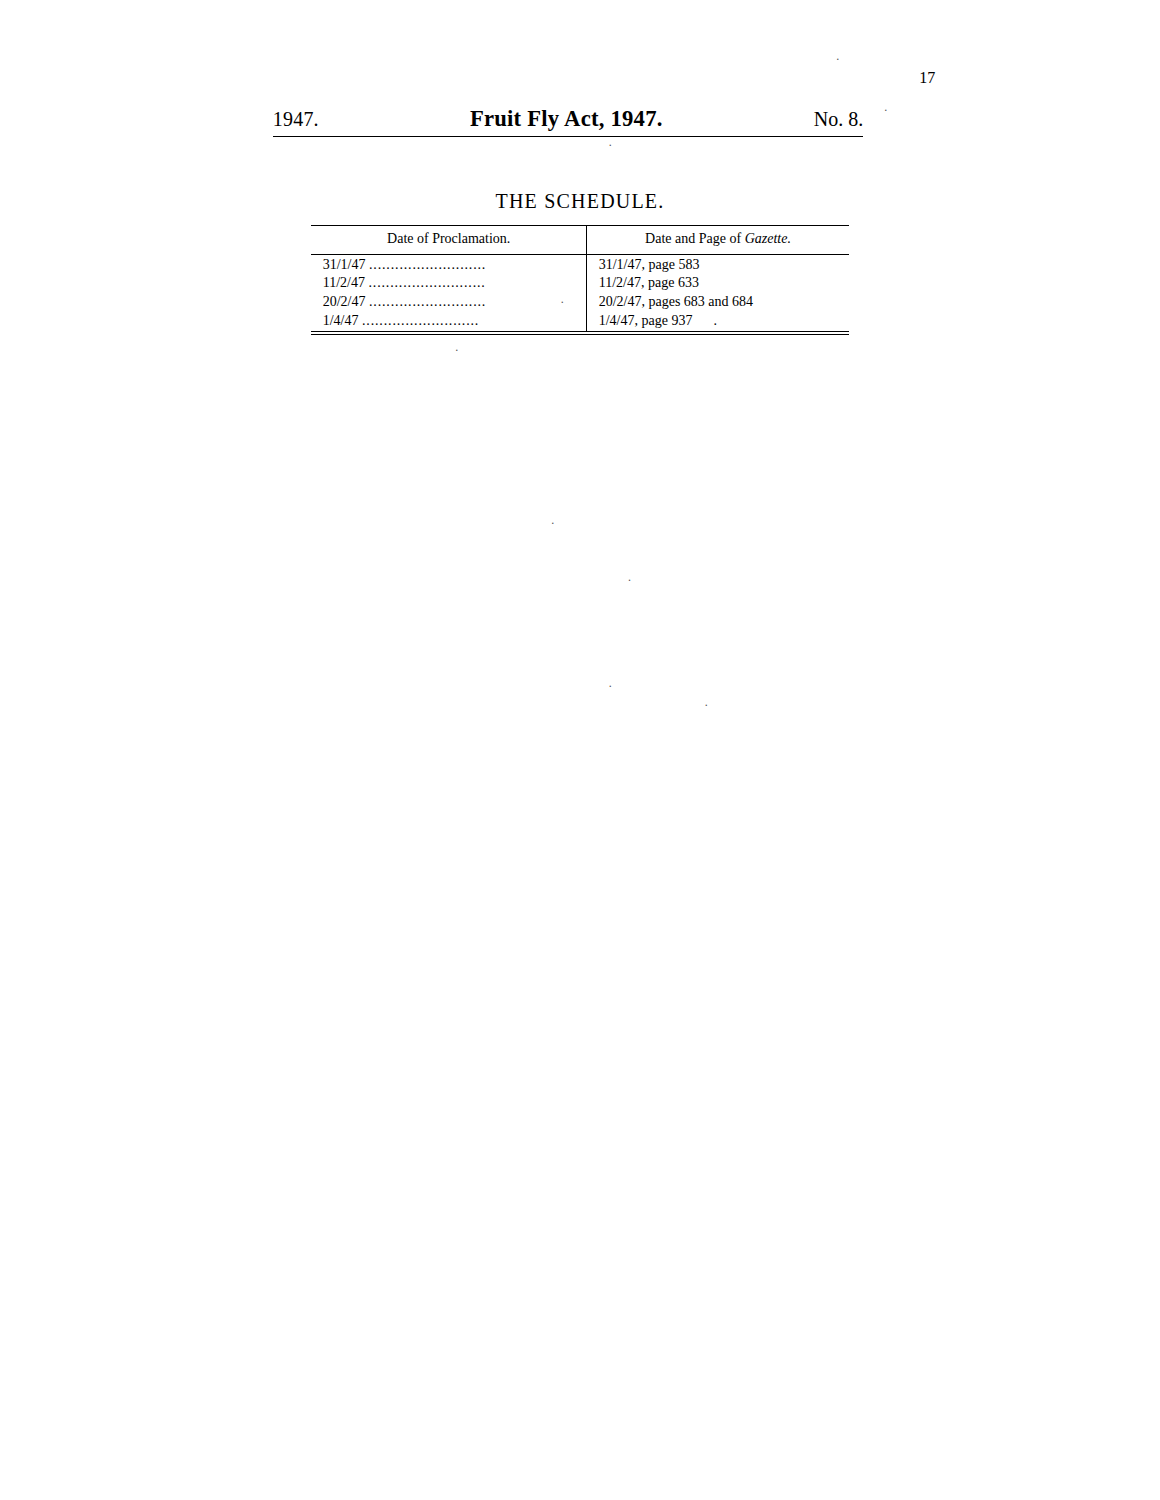. . .
17
1947. Fruit Fly Act, 1947. No. 8.
THE SCHEDULE.
| Date of Proclamation. | Date and Page of Gazette. |
| --- | --- |
| 31/1/47 ........................... | 31/1/47, page 583 |
| 11/2/47 ........................... | 11/2/47, page 633 |
| 20/2/47 ........................... | 20/2/47, pages 683 and 684 |
| 1/4/47 ........................... | 1/4/47, page 937 . |
. . . . . .